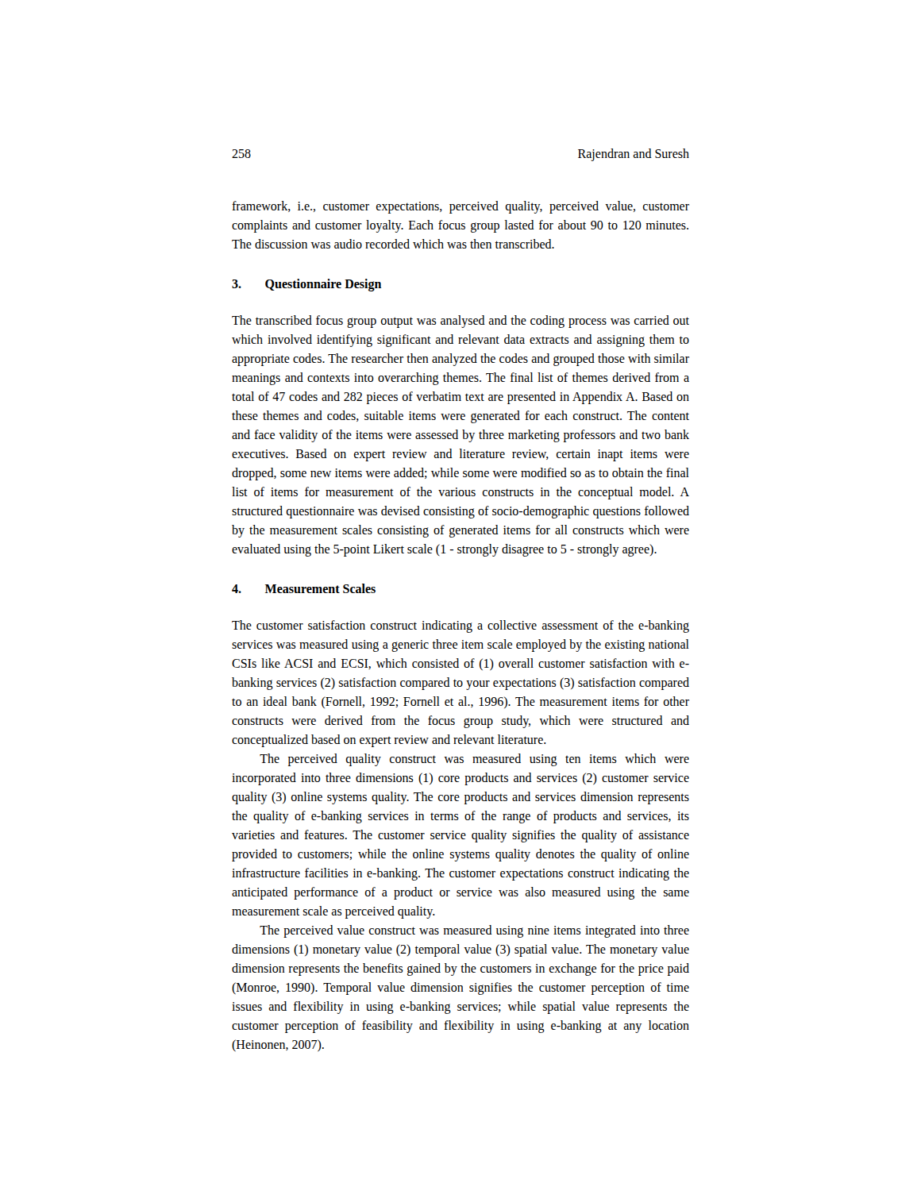258 Rajendran and Suresh
framework, i.e., customer expectations, perceived quality, perceived value, customer complaints and customer loyalty. Each focus group lasted for about 90 to 120 minutes. The discussion was audio recorded which was then transcribed.
3. Questionnaire Design
The transcribed focus group output was analysed and the coding process was carried out which involved identifying significant and relevant data extracts and assigning them to appropriate codes. The researcher then analyzed the codes and grouped those with similar meanings and contexts into overarching themes. The final list of themes derived from a total of 47 codes and 282 pieces of verbatim text are presented in Appendix A. Based on these themes and codes, suitable items were generated for each construct. The content and face validity of the items were assessed by three marketing professors and two bank executives. Based on expert review and literature review, certain inapt items were dropped, some new items were added; while some were modified so as to obtain the final list of items for measurement of the various constructs in the conceptual model. A structured questionnaire was devised consisting of socio-demographic questions followed by the measurement scales consisting of generated items for all constructs which were evaluated using the 5-point Likert scale (1 - strongly disagree to 5 - strongly agree).
4. Measurement Scales
The customer satisfaction construct indicating a collective assessment of the e-banking services was measured using a generic three item scale employed by the existing national CSIs like ACSI and ECSI, which consisted of (1) overall customer satisfaction with e-banking services (2) satisfaction compared to your expectations (3) satisfaction compared to an ideal bank (Fornell, 1992; Fornell et al., 1996). The measurement items for other constructs were derived from the focus group study, which were structured and conceptualized based on expert review and relevant literature.
The perceived quality construct was measured using ten items which were incorporated into three dimensions (1) core products and services (2) customer service quality (3) online systems quality. The core products and services dimension represents the quality of e-banking services in terms of the range of products and services, its varieties and features. The customer service quality signifies the quality of assistance provided to customers; while the online systems quality denotes the quality of online infrastructure facilities in e-banking. The customer expectations construct indicating the anticipated performance of a product or service was also measured using the same measurement scale as perceived quality.
The perceived value construct was measured using nine items integrated into three dimensions (1) monetary value (2) temporal value (3) spatial value. The monetary value dimension represents the benefits gained by the customers in exchange for the price paid (Monroe, 1990). Temporal value dimension signifies the customer perception of time issues and flexibility in using e-banking services; while spatial value represents the customer perception of feasibility and flexibility in using e-banking at any location (Heinonen, 2007).